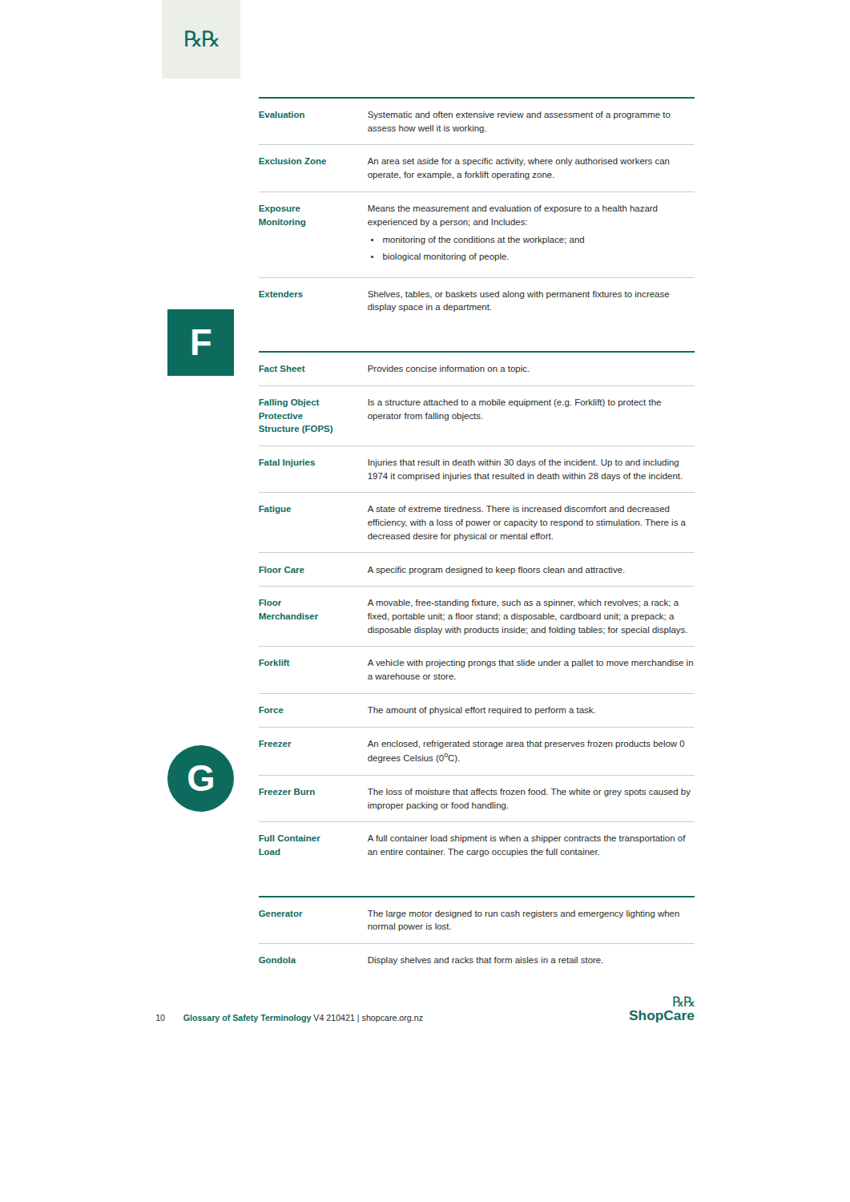℞℞
F
G
| Evaluation | Systematic and often extensive review and assessment of a programme to assess how well it is working. |
| Exclusion Zone | An area set aside for a specific activity, where only authorised workers can operate, for example, a forklift operating zone. |
| Exposure Monitoring | Means the measurement and evaluation of exposure to a health hazard experienced by a person; and Includes: monitoring of the conditions at the workplace; and biological monitoring of people. |
| Extenders | Shelves, tables, or baskets used along with permanent fixtures to increase display space in a department. |
| Fact Sheet | Provides concise information on a topic. |
| Falling Object Protective Structure (FOPS) | Is a structure attached to a mobile equipment (e.g. Forklift) to protect the operator from falling objects. |
| Fatal Injuries | Injuries that result in death within 30 days of the incident. Up to and including 1974 it comprised injuries that resulted in death within 28 days of the incident. |
| Fatigue | A state of extreme tiredness. There is increased discomfort and decreased efficiency, with a loss of power or capacity to respond to stimulation. There is a decreased desire for physical or mental effort. |
| Floor Care | A specific program designed to keep floors clean and attractive. |
| Floor Merchandiser | A movable, free-standing fixture, such as a spinner, which revolves; a rack; a fixed, portable unit; a floor stand; a disposable, cardboard unit; a prepack; a disposable display with products inside; and folding tables; for special displays. |
| Forklift | A vehicle with projecting prongs that slide under a pallet to move merchandise in a warehouse or store. |
| Force | The amount of physical effort required to perform a task. |
| Freezer | An enclosed, refrigerated storage area that preserves frozen products below 0 degrees Celsius (0 o C). |
| Freezer Burn | The loss of moisture that affects frozen food. The white or grey spots caused by improper packing or food handling. |
| Full Container Load | A full container load shipment is when a shipper contracts the transportation of an entire container. The cargo occupies the full container. |
| Generator | The large motor designed to run cash registers and emergency lighting when normal power is lost. |
| Gondola | Display shelves and racks that form aisles in a retail store. |
10 Glossary of Safety Terminology V4 210421 | shopcare.org.nz
℞℞ ShopCare